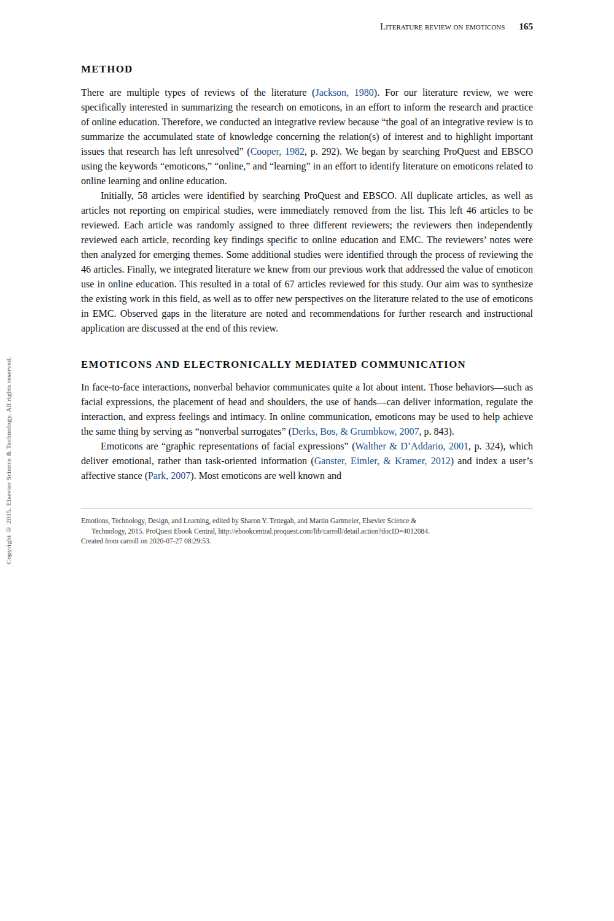Literature review on emoticons 165
Copyright © 2015. Elsevier Science & Technology. All rights reserved.
Method
There are multiple types of reviews of the literature (Jackson, 1980). For our literature review, we were specifically interested in summarizing the research on emoticons, in an effort to inform the research and practice of online education. Therefore, we conducted an integrative review because “the goal of an integrative review is to summarize the accumulated state of knowledge concerning the relation(s) of interest and to highlight important issues that research has left unresolved” (Cooper, 1982, p. 292). We began by searching ProQuest and EBSCO using the keywords “emoticons,” “online,” and “learning” in an effort to identify literature on emoticons related to online learning and online education.
Initially, 58 articles were identified by searching ProQuest and EBSCO. All duplicate articles, as well as articles not reporting on empirical studies, were immediately removed from the list. This left 46 articles to be reviewed. Each article was randomly assigned to three different reviewers; the reviewers then independently reviewed each article, recording key findings specific to online education and EMC. The reviewers’ notes were then analyzed for emerging themes. Some additional studies were identified through the process of reviewing the 46 articles. Finally, we integrated literature we knew from our previous work that addressed the value of emoticon use in online education. This resulted in a total of 67 articles reviewed for this study. Our aim was to synthesize the existing work in this field, as well as to offer new perspectives on the literature related to the use of emoticons in EMC. Observed gaps in the literature are noted and recommendations for further research and instructional application are discussed at the end of this review.
Emoticons and Electronically Mediated Communication
In face-to-face interactions, nonverbal behavior communicates quite a lot about intent. Those behaviors—such as facial expressions, the placement of head and shoulders, the use of hands—can deliver information, regulate the interaction, and express feelings and intimacy. In online communication, emoticons may be used to help achieve the same thing by serving as “nonverbal surrogates” (Derks, Bos, & Grumbkow, 2007, p. 843).
Emoticons are “graphic representations of facial expressions” (Walther & D’Addario, 2001, p. 324), which deliver emotional, rather than task-oriented information (Ganster, Eimler, & Kramer, 2012) and index a user’s affective stance (Park, 2007). Most emoticons are well known and
Emotions, Technology, Design, and Learning, edited by Sharon Y. Tettegah, and Martin Gartmeier, Elsevier Science &
Technology, 2015. ProQuest Ebook Central, http://ebookcentral.proquest.com/lib/carroll/detail.action?docID=4012084.
Created from carroll on 2020-07-27 08:29:53.